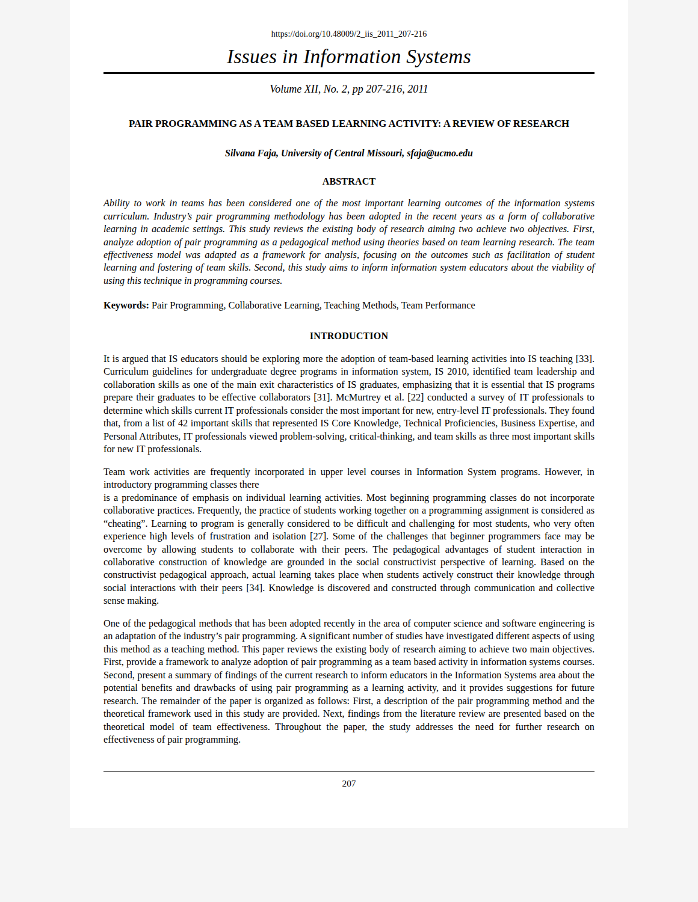https://doi.org/10.48009/2_iis_2011_207-216
Issues in Information Systems
Volume XII, No. 2, pp 207-216, 2011
Pair Programming as a Team Based Learning Activity: A Review of Research
Silvana Faja, University of Central Missouri, sfaja@ucmo.edu
ABSTRACT
Ability to work in teams has been considered one of the most important learning outcomes of the information systems curriculum. Industry’s pair programming methodology has been adopted in the recent years as a form of collaborative learning in academic settings. This study reviews the existing body of research aiming two achieve two objectives. First, analyze adoption of pair programming as a pedagogical method using theories based on team learning research. The team effectiveness model was adapted as a framework for analysis, focusing on the outcomes such as facilitation of student learning and fostering of team skills. Second, this study aims to inform information system educators about the viability of using this technique in programming courses.
Keywords: Pair Programming, Collaborative Learning, Teaching Methods, Team Performance
INTRODUCTION
It is argued that IS educators should be exploring more the adoption of team-based learning activities into IS teaching [33]. Curriculum guidelines for undergraduate degree programs in information system, IS 2010, identified team leadership and collaboration skills as one of the main exit characteristics of IS graduates, emphasizing that it is essential that IS programs prepare their graduates to be effective collaborators [31]. McMurtrey et al. [22] conducted a survey of IT professionals to determine which skills current IT professionals consider the most important for new, entry-level IT professionals. They found that, from a list of 42 important skills that represented IS Core Knowledge, Technical Proficiencies, Business Expertise, and Personal Attributes, IT professionals viewed problem-solving, critical-thinking, and team skills as three most important skills for new IT professionals.
Team work activities are frequently incorporated in upper level courses in Information System programs. However, in introductory programming classes there
is a predominance of emphasis on individual learning activities. Most beginning programming classes do not incorporate collaborative practices. Frequently, the practice of students working together on a programming assignment is considered as “cheating”. Learning to program is generally considered to be difficult and challenging for most students, who very often experience high levels of frustration and isolation [27]. Some of the challenges that beginner programmers face may be overcome by allowing students to collaborate with their peers. The pedagogical advantages of student interaction in collaborative construction of knowledge are grounded in the social constructivist perspective of learning. Based on the constructivist pedagogical approach, actual learning takes place when students actively construct their knowledge through social interactions with their peers [34]. Knowledge is discovered and constructed through communication and collective sense making.
One of the pedagogical methods that has been adopted recently in the area of computer science and software engineering is an adaptation of the industry’s pair programming. A significant number of studies have investigated different aspects of using this method as a teaching method. This paper reviews the existing body of research aiming to achieve two main objectives. First, provide a framework to analyze adoption of pair programming as a team based activity in information systems courses. Second, present a summary of findings of the current research to inform educators in the Information Systems area about the potential benefits and drawbacks of using pair programming as a learning activity, and it provides suggestions for future research. The remainder of the paper is organized as follows: First, a description of the pair programming method and the theoretical framework used in this study are provided. Next, findings from the literature review are presented based on the theoretical model of team effectiveness. Throughout the paper, the study addresses the need for further research on effectiveness of pair programming.
207